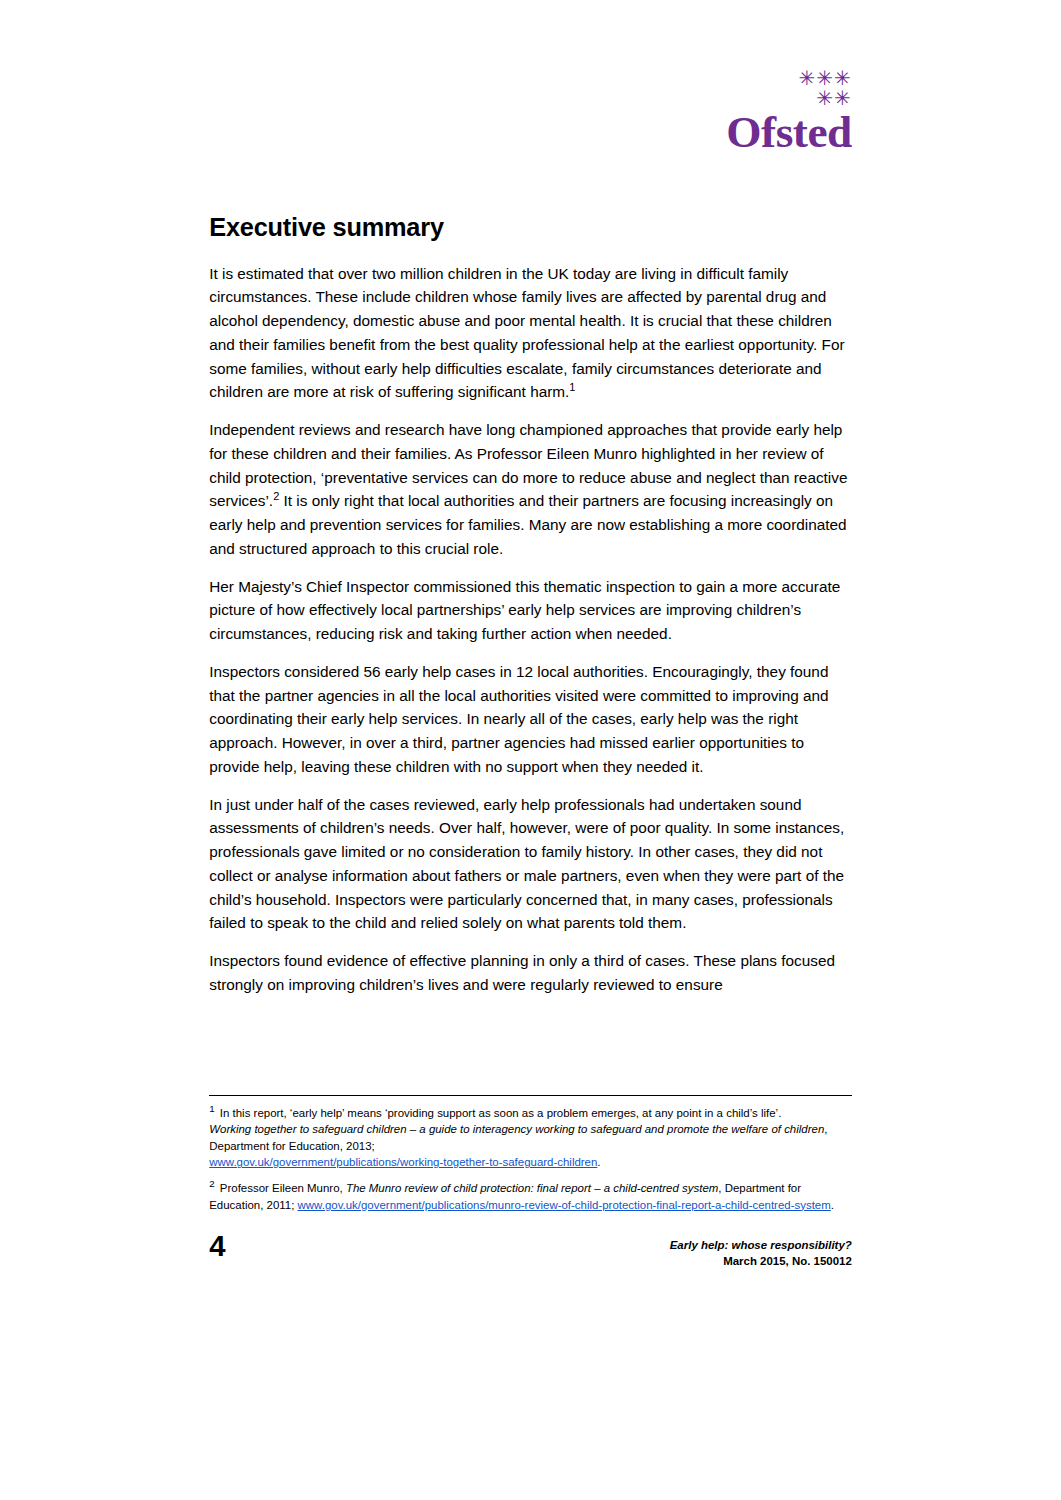✳✳✳
✳✳ Ofsted
Executive summary
It is estimated that over two million children in the UK today are living in difficult family circumstances. These include children whose family lives are affected by parental drug and alcohol dependency, domestic abuse and poor mental health. It is crucial that these children and their families benefit from the best quality professional help at the earliest opportunity. For some families, without early help difficulties escalate, family circumstances deteriorate and children are more at risk of suffering significant harm.1
Independent reviews and research have long championed approaches that provide early help for these children and their families. As Professor Eileen Munro highlighted in her review of child protection, ‘preventative services can do more to reduce abuse and neglect than reactive services’.2 It is only right that local authorities and their partners are focusing increasingly on early help and prevention services for families. Many are now establishing a more coordinated and structured approach to this crucial role.
Her Majesty’s Chief Inspector commissioned this thematic inspection to gain a more accurate picture of how effectively local partnerships’ early help services are improving children’s circumstances, reducing risk and taking further action when needed.
Inspectors considered 56 early help cases in 12 local authorities. Encouragingly, they found that the partner agencies in all the local authorities visited were committed to improving and coordinating their early help services. In nearly all of the cases, early help was the right approach. However, in over a third, partner agencies had missed earlier opportunities to provide help, leaving these children with no support when they needed it.
In just under half of the cases reviewed, early help professionals had undertaken sound assessments of children’s needs. Over half, however, were of poor quality. In some instances, professionals gave limited or no consideration to family history. In other cases, they did not collect or analyse information about fathers or male partners, even when they were part of the child’s household. Inspectors were particularly concerned that, in many cases, professionals failed to speak to the child and relied solely on what parents told them.
Inspectors found evidence of effective planning in only a third of cases. These plans focused strongly on improving children’s lives and were regularly reviewed to ensure
1 In this report, ‘early help’ means ‘providing support as soon as a problem emerges, at any point in a child’s life’.
Working together to safeguard children – a guide to interagency working to safeguard and promote the welfare of children, Department for Education, 2013;
www.gov.uk/government/publications/working-together-to-safeguard-children.
2 Professor Eileen Munro, The Munro review of child protection: final report – a child-centred system, Department for Education, 2011; www.gov.uk/government/publications/munro-review-of-child-protection-final-report-a-child-centred-system.
4
Early help: whose responsibility?
March 2015, No. 150012